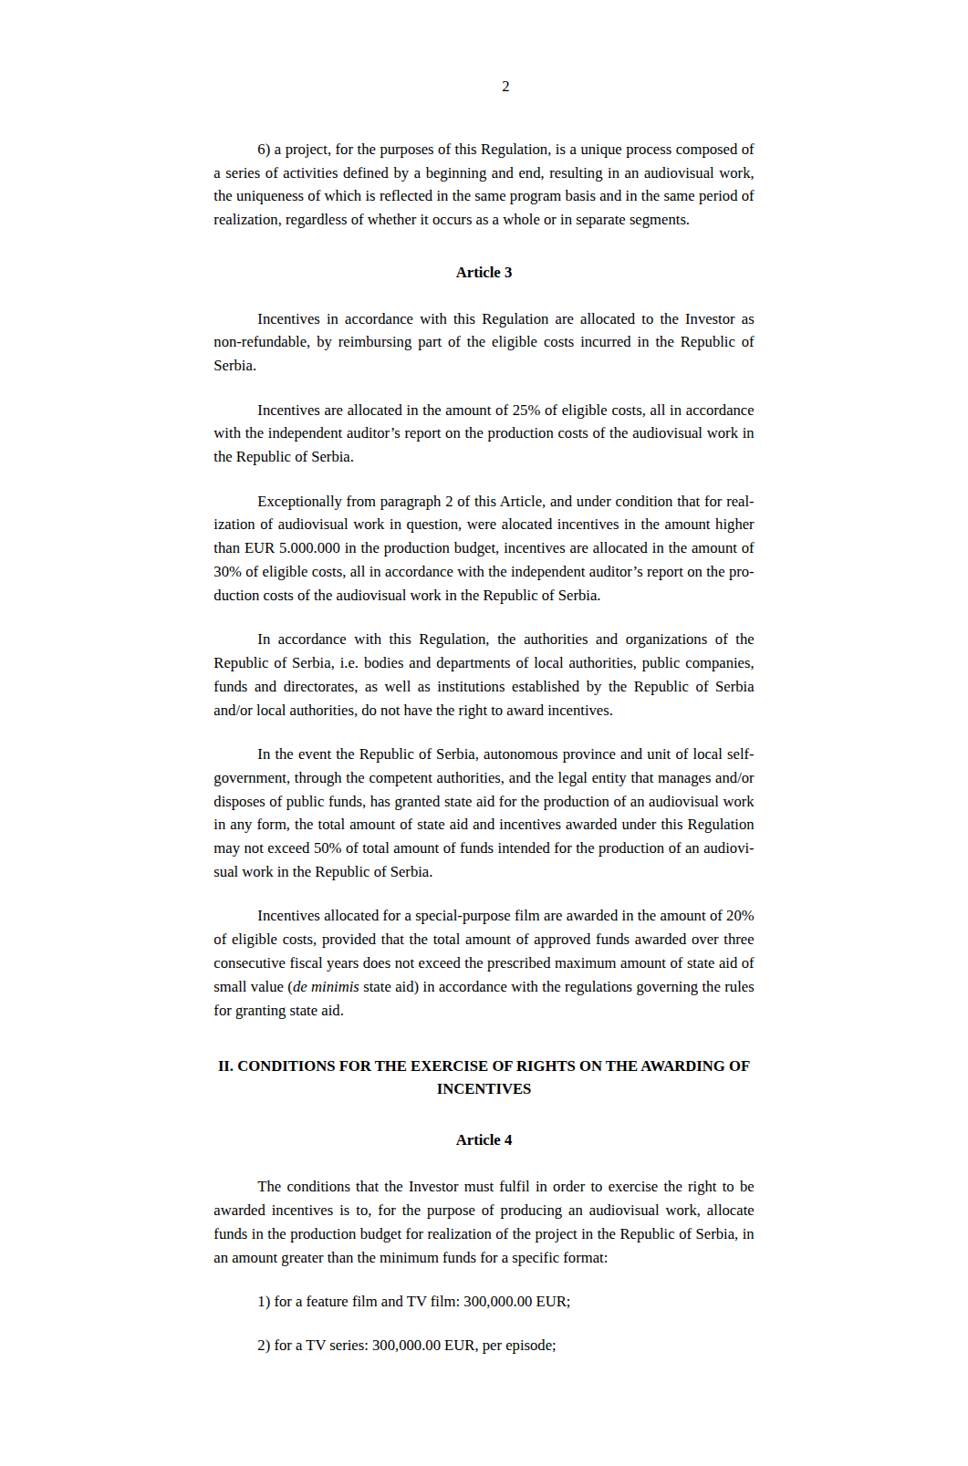2
6) a project, for the purposes of this Regulation, is a unique process composed of a series of activities defined by a beginning and end, resulting in an audiovisual work, the uniqueness of which is reflected in the same program basis and in the same period of realization, regardless of whether it occurs as a whole or in separate segments.
Article 3
Incentives in accordance with this Regulation are allocated to the Investor as non-refundable, by reimbursing part of the eligible costs incurred in the Republic of Serbia.
Incentives are allocated in the amount of 25% of eligible costs, all in accordance with the independent auditor’s report on the production costs of the audiovisual work in the Republic of Serbia.
Exceptionally from paragraph 2 of this Article, and under condition that for realization of audiovisual work in question, were alocated incentives in the amount higher than EUR 5.000.000 in the production budget, incentives are allocated in the amount of 30% of eligible costs, all in accordance with the independent auditor’s report on the production costs of the audiovisual work in the Republic of Serbia.
In accordance with this Regulation, the authorities and organizations of the Republic of Serbia, i.e. bodies and departments of local authorities, public companies, funds and directorates, as well as institutions established by the Republic of Serbia and/or local authorities, do not have the right to award incentives.
In the event the Republic of Serbia, autonomous province and unit of local self-government, through the competent authorities, and the legal entity that manages and/or disposes of public funds, has granted state aid for the production of an audiovisual work in any form, the total amount of state aid and incentives awarded under this Regulation may not exceed 50% of total amount of funds intended for the production of an audiovisual work in the Republic of Serbia.
Incentives allocated for a special-purpose film are awarded in the amount of 20% of eligible costs, provided that the total amount of approved funds awarded over three consecutive fiscal years does not exceed the prescribed maximum amount of state aid of small value (de minimis state aid) in accordance with the regulations governing the rules for granting state aid.
II. CONDITIONS FOR THE EXERCISE OF RIGHTS ON THE AWARDING OF INCENTIVES
Article 4
The conditions that the Investor must fulfil in order to exercise the right to be awarded incentives is to, for the purpose of producing an audiovisual work, allocate funds in the production budget for realization of the project in the Republic of Serbia, in an amount greater than the minimum funds for a specific format:
1) for a feature film and TV film: 300,000.00 EUR;
2) for a TV series: 300,000.00 EUR, per episode;